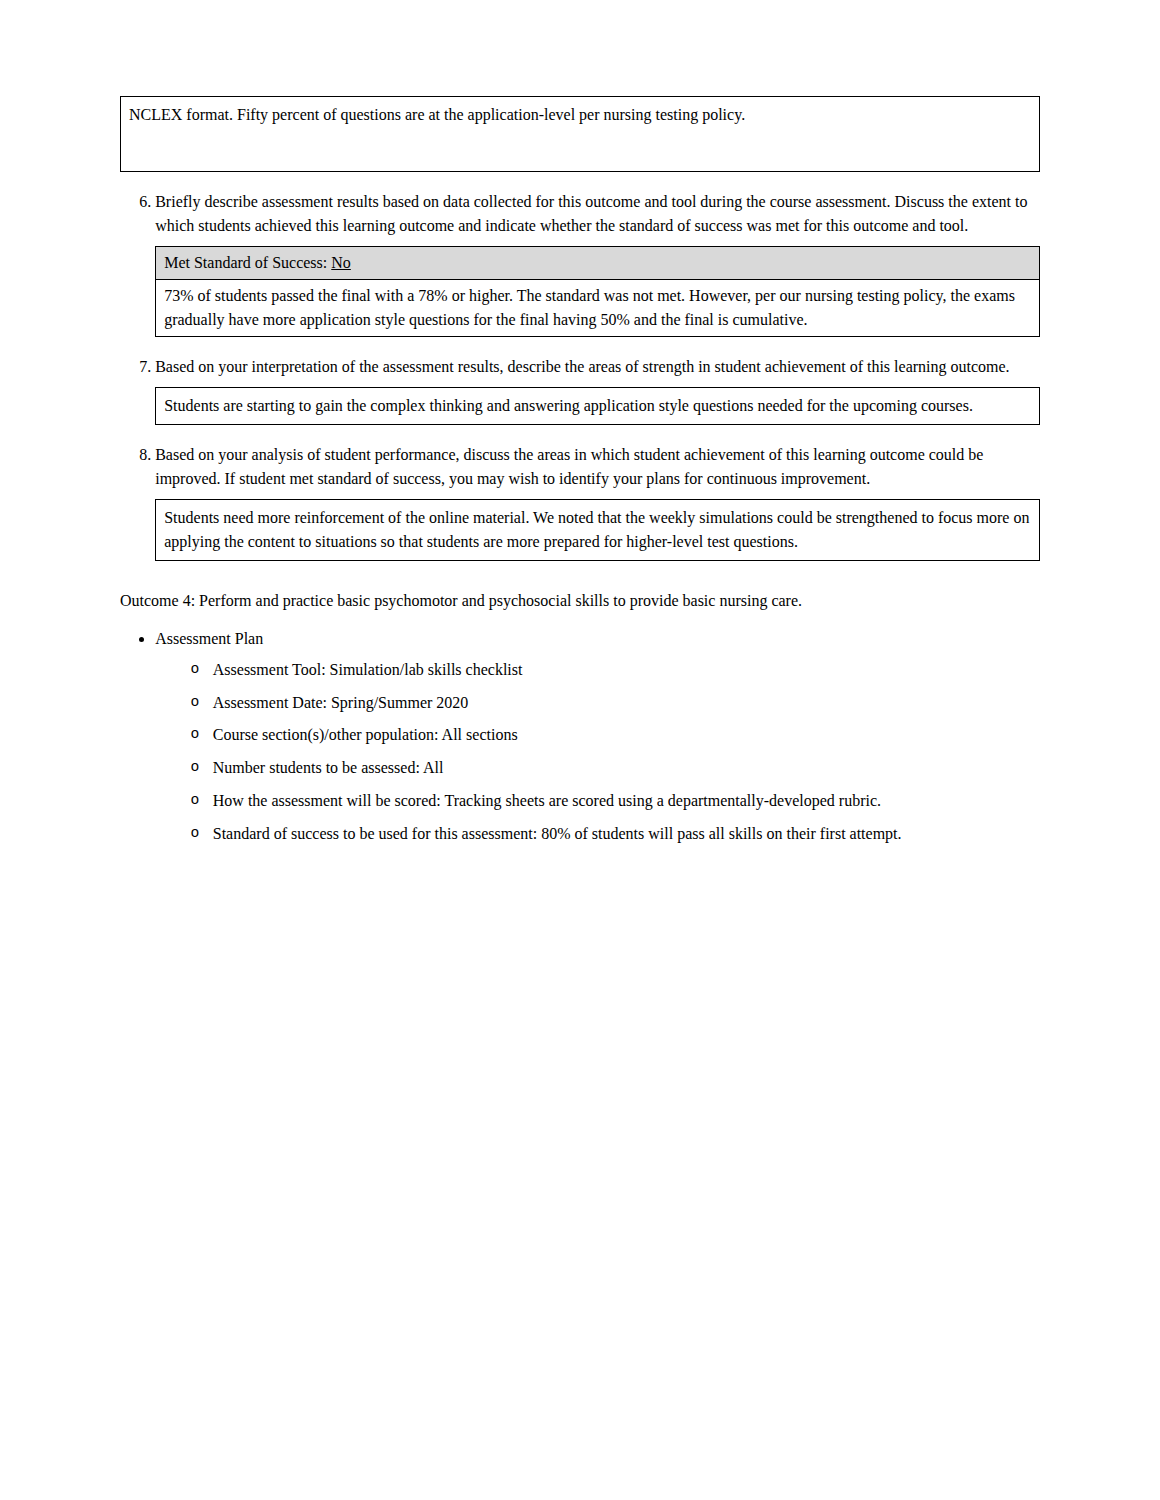NCLEX format. Fifty percent of questions are at the application-level per nursing testing policy.
Briefly describe assessment results based on data collected for this outcome and tool during the course assessment. Discuss the extent to which students achieved this learning outcome and indicate whether the standard of success was met for this outcome and tool.
Met Standard of Success: No
73% of students passed the final with a 78% or higher. The standard was not met. However, per our nursing testing policy, the exams gradually have more application style questions for the final having 50% and the final is cumulative.
Based on your interpretation of the assessment results, describe the areas of strength in student achievement of this learning outcome.
Students are starting to gain the complex thinking and answering application style questions needed for the upcoming courses.
Based on your analysis of student performance, discuss the areas in which student achievement of this learning outcome could be improved. If student met standard of success, you may wish to identify your plans for continuous improvement.
Students need more reinforcement of the online material. We noted that the weekly simulations could be strengthened to focus more on applying the content to situations so that students are more prepared for higher-level test questions.
Outcome 4: Perform and practice basic psychomotor and psychosocial skills to provide basic nursing care.
Assessment Plan
Assessment Tool: Simulation/lab skills checklist
Assessment Date: Spring/Summer 2020
Course section(s)/other population: All sections
Number students to be assessed: All
How the assessment will be scored: Tracking sheets are scored using a departmentally-developed rubric.
Standard of success to be used for this assessment: 80% of students will pass all skills on their first attempt.